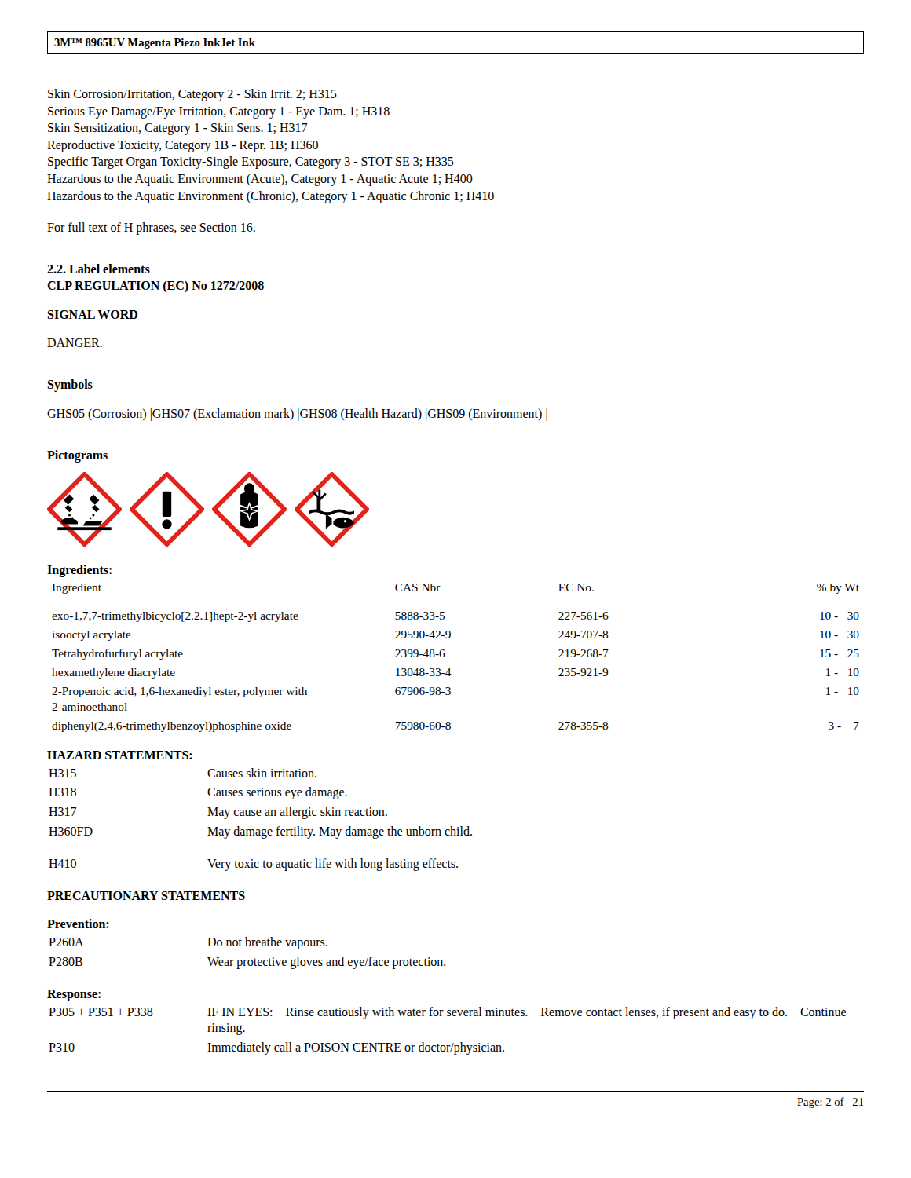3M™ 8965UV Magenta Piezo InkJet Ink
Skin Corrosion/Irritation, Category 2 - Skin Irrit. 2; H315
Serious Eye Damage/Eye Irritation, Category 1 - Eye Dam. 1; H318
Skin Sensitization, Category 1 - Skin Sens. 1; H317
Reproductive Toxicity, Category 1B - Repr. 1B; H360
Specific Target Organ Toxicity-Single Exposure, Category 3 - STOT SE 3; H335
Hazardous to the Aquatic Environment (Acute), Category 1 - Aquatic Acute 1; H400
Hazardous to the Aquatic Environment (Chronic), Category 1 - Aquatic Chronic 1; H410
For full text of H phrases, see Section 16.
2.2. Label elements
CLP REGULATION (EC) No 1272/2008
SIGNAL WORD
DANGER.
Symbols
GHS05 (Corrosion) |GHS07 (Exclamation mark) |GHS08 (Health Hazard) |GHS09 (Environment) |
Pictograms
Ingredients:
| Ingredient | CAS Nbr | EC No. | % by Wt |
| --- | --- | --- | --- |
| exo-1,7,7-trimethylbicyclo[2.2.1]hept-2-yl acrylate | 5888-33-5 | 227-561-6 | 10 - 30 |
| isooctyl acrylate | 29590-42-9 | 249-707-8 | 10 - 30 |
| Tetrahydrofurfuryl acrylate | 2399-48-6 | 219-268-7 | 15 - 25 |
| hexamethylene diacrylate | 13048-33-4 | 235-921-9 | 1 - 10 |
| 2-Propenoic acid, 1,6-hexanediyl ester, polymer with 2-aminoethanol | 67906-98-3 | | 1 - 10 |
| diphenyl(2,4,6-trimethylbenzoyl)phosphine oxide | 75980-60-8 | 278-355-8 | 3 - 7 |
HAZARD STATEMENTS:
| H315 | Causes skin irritation. |
| H318 | Causes serious eye damage. |
| H317 | May cause an allergic skin reaction. |
| H360FD | May damage fertility. May damage the unborn child. |
| H410 | Very toxic to aquatic life with long lasting effects. |
PRECAUTIONARY STATEMENTS
Prevention:
| P260A | Do not breathe vapours. |
| P280B | Wear protective gloves and eye/face protection. |
Response:
| P305 + P351 + P338 | IF IN EYES: Rinse cautiously with water for several minutes. Remove contact lenses, if present and easy to do. Continue rinsing. |
| P310 | Immediately call a POISON CENTRE or doctor/physician. |
Page: 2 of 21